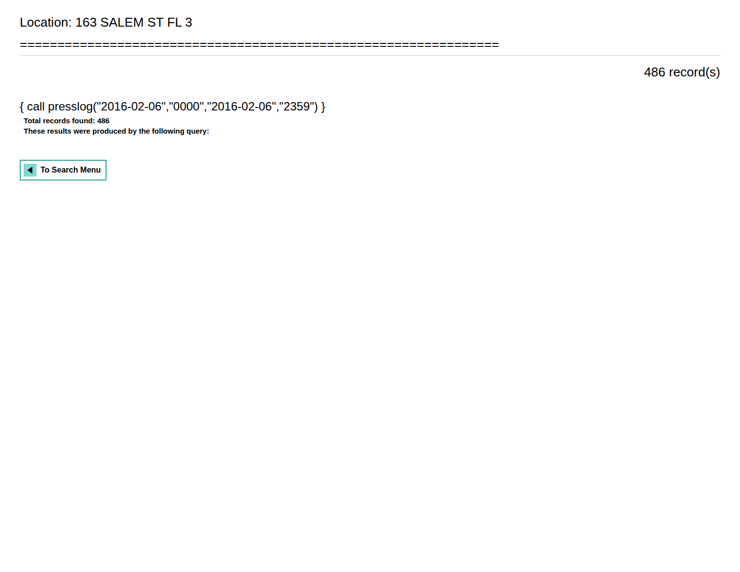Location: 163 SALEM ST FL 3
================================================================
486 record(s)
{ call presslog("2016-02-06","0000","2016-02-06","2359") }
Total records found: 486
These results were produced by the following query:
To Search Menu